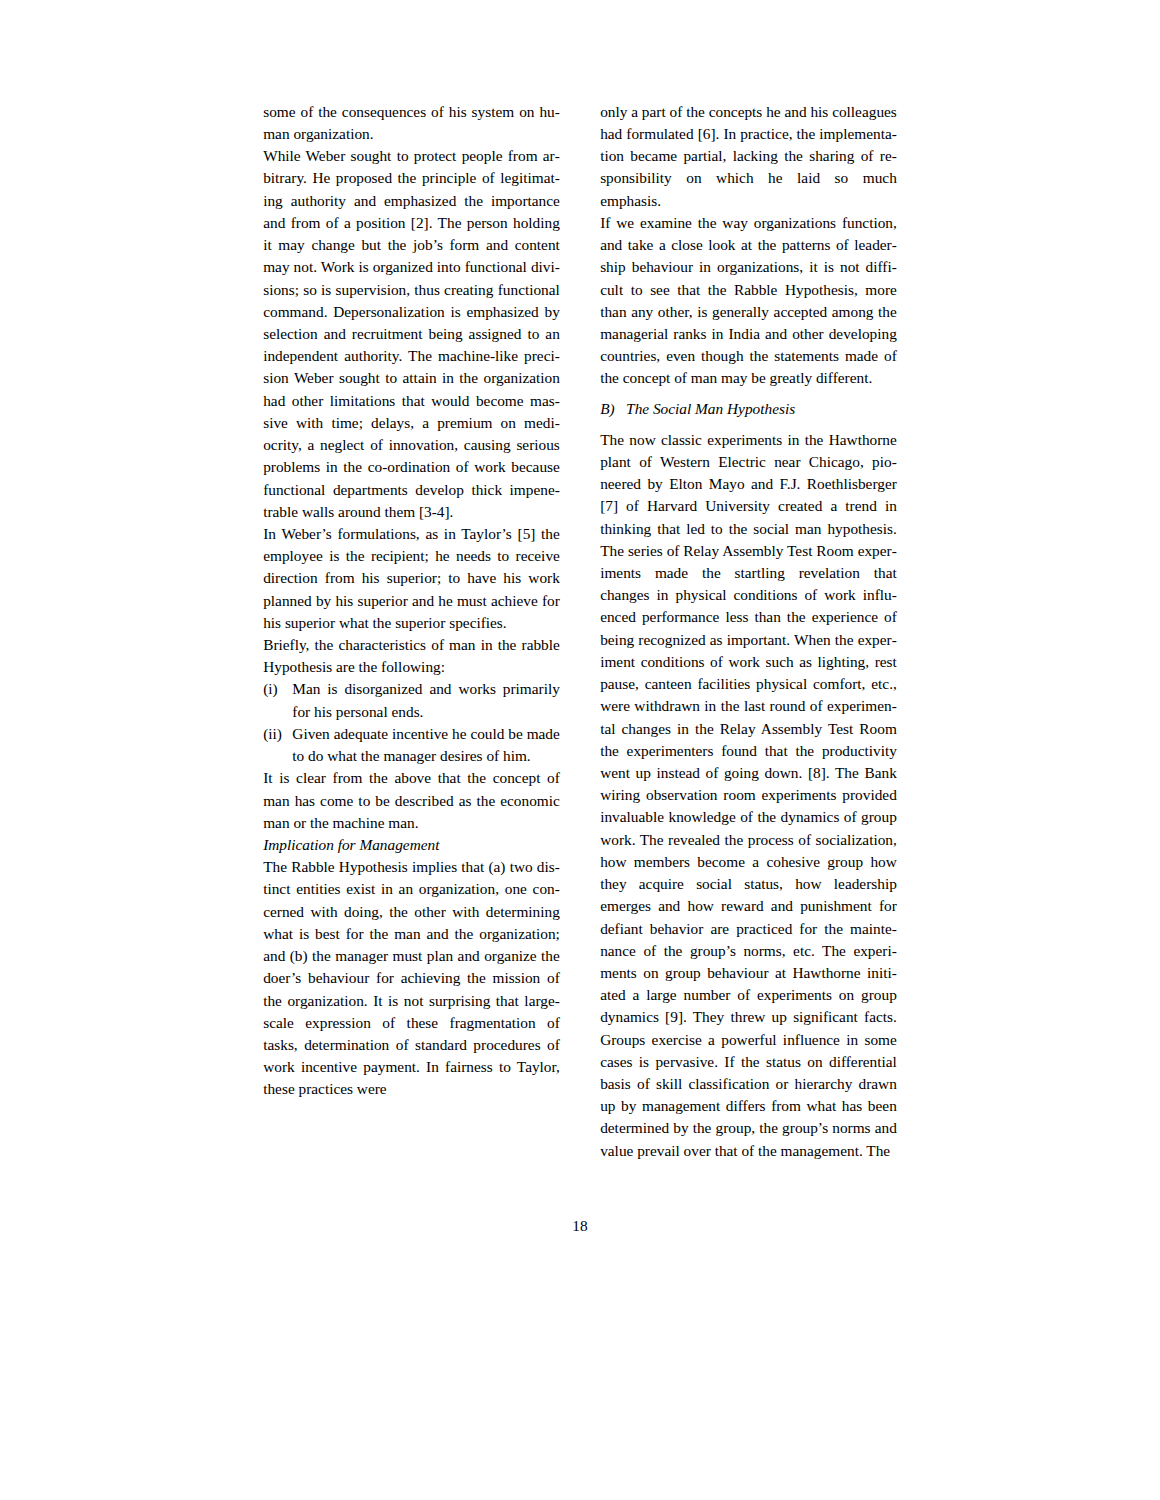some of the consequences of his system on human organization.
While Weber sought to protect people from arbitrary. He proposed the principle of legitimating authority and emphasized the importance and from of a position [2]. The person holding it may change but the job’s form and content may not. Work is organized into functional divisions; so is supervision, thus creating functional command. Depersonalization is emphasized by selection and recruitment being assigned to an independent authority. The machine-like precision Weber sought to attain in the organization had other limitations that would become massive with time; delays, a premium on mediocrity, a neglect of innovation, causing serious problems in the co-ordination of work because functional departments develop thick impenetrable walls around them [3-4].
In Weber’s formulations, as in Taylor’s [5] the employee is the recipient; he needs to receive direction from his superior; to have his work planned by his superior and he must achieve for his superior what the superior specifies.
Briefly, the characteristics of man in the rabble Hypothesis are the following:
(i) Man is disorganized and works primarily for his personal ends.
(ii) Given adequate incentive he could be made to do what the manager desires of him.
It is clear from the above that the concept of man has come to be described as the economic man or the machine man.
Implication for Management
The Rabble Hypothesis implies that (a) two distinct entities exist in an organization, one concerned with doing, the other with determining what is best for the man and the organization; and (b) the manager must plan and organize the doer’s behaviour for achieving the mission of the organization. It is not surprising that large-scale expression of these fragmentation of tasks, determination of standard procedures of work incentive payment. In fairness to Taylor, these practices were
only a part of the concepts he and his colleagues had formulated [6]. In practice, the implementation became partial, lacking the sharing of responsibility on which he laid so much emphasis.
If we examine the way organizations function, and take a close look at the patterns of leadership behaviour in organizations, it is not difficult to see that the Rabble Hypothesis, more than any other, is generally accepted among the managerial ranks in India and other developing countries, even though the statements made of the concept of man may be greatly different.
B) The Social Man Hypothesis
The now classic experiments in the Hawthorne plant of Western Electric near Chicago, pioneered by Elton Mayo and F.J. Roethlisberger [7] of Harvard University created a trend in thinking that led to the social man hypothesis. The series of Relay Assembly Test Room experiments made the startling revelation that changes in physical conditions of work influenced performance less than the experience of being recognized as important. When the experiment conditions of work such as lighting, rest pause, canteen facilities physical comfort, etc., were withdrawn in the last round of experimental changes in the Relay Assembly Test Room the experimenters found that the productivity went up instead of going down. [8]. The Bank wiring observation room experiments provided invaluable knowledge of the dynamics of group work. The revealed the process of socialization, how members become a cohesive group how they acquire social status, how leadership emerges and how reward and punishment for defiant behavior are practiced for the maintenance of the group’s norms, etc. The experiments on group behaviour at Hawthorne initiated a large number of experiments on group dynamics [9]. They threw up significant facts. Groups exercise a powerful influence in some cases is pervasive. If the status on differential basis of skill classification or hierarchy drawn up by management differs from what has been determined by the group, the group’s norms and value prevail over that of the management. The
18